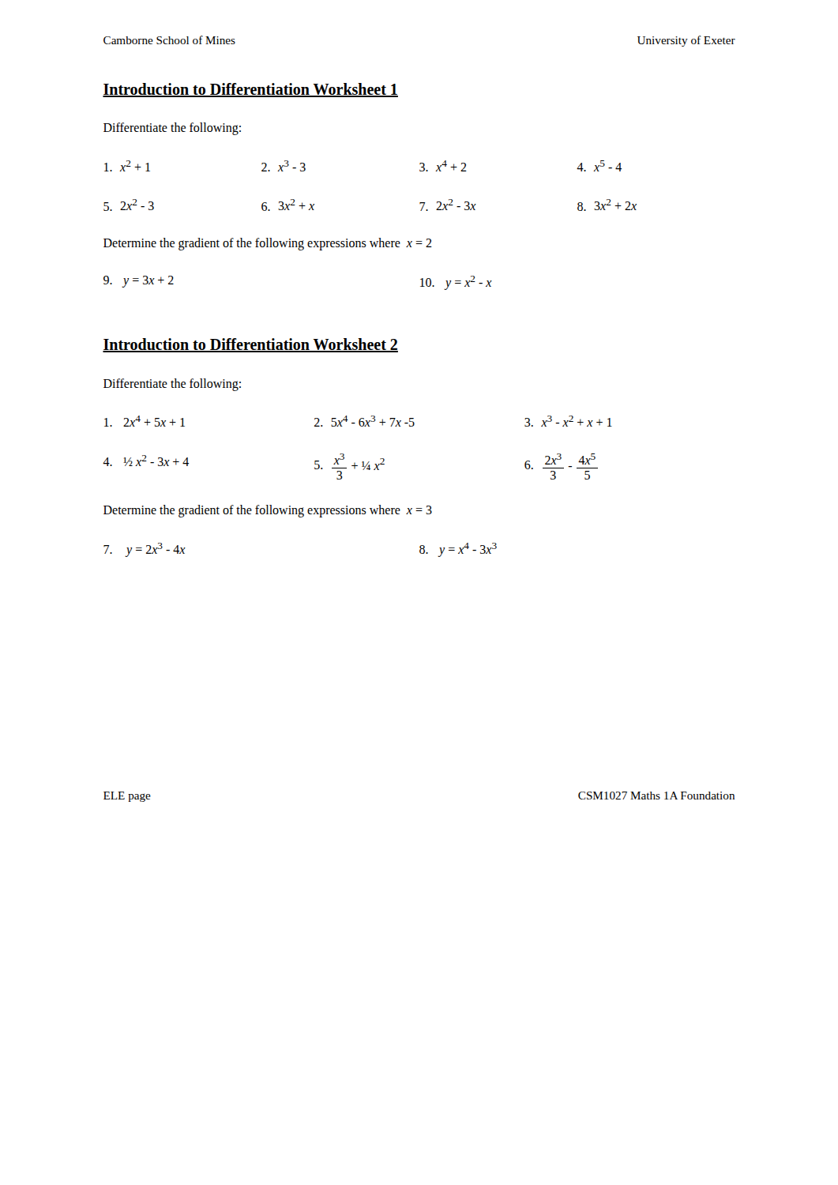Camborne School of Mines University of Exeter
Introduction to Differentiation Worksheet 1
Differentiate the following:
1. x2 + 1
2. x3 - 3
3. x4 + 2
4. x5 - 4
5. 2x2 - 3
6. 3x2 + x
7. 2x2 - 3x
8. 3x2 + 2x
Determine the gradient of the following expressions where x = 2
9. y = 3x + 2
10. y = x2 - x
Introduction to Differentiation Worksheet 2
Differentiate the following:
1. 2x4 + 5x + 1
2. 5x4 - 6x3 + 7x -5
3. x3 - x2 + x + 1
4. ½ x2 - 3x + 4
5. x33 + ¼ x2
6. 2x33 - 4x55
Determine the gradient of the following expressions where x = 3
7. y = 2x3 - 4x
8. y = x4 - 3x3
ELE page CSM1027 Maths 1A Foundation